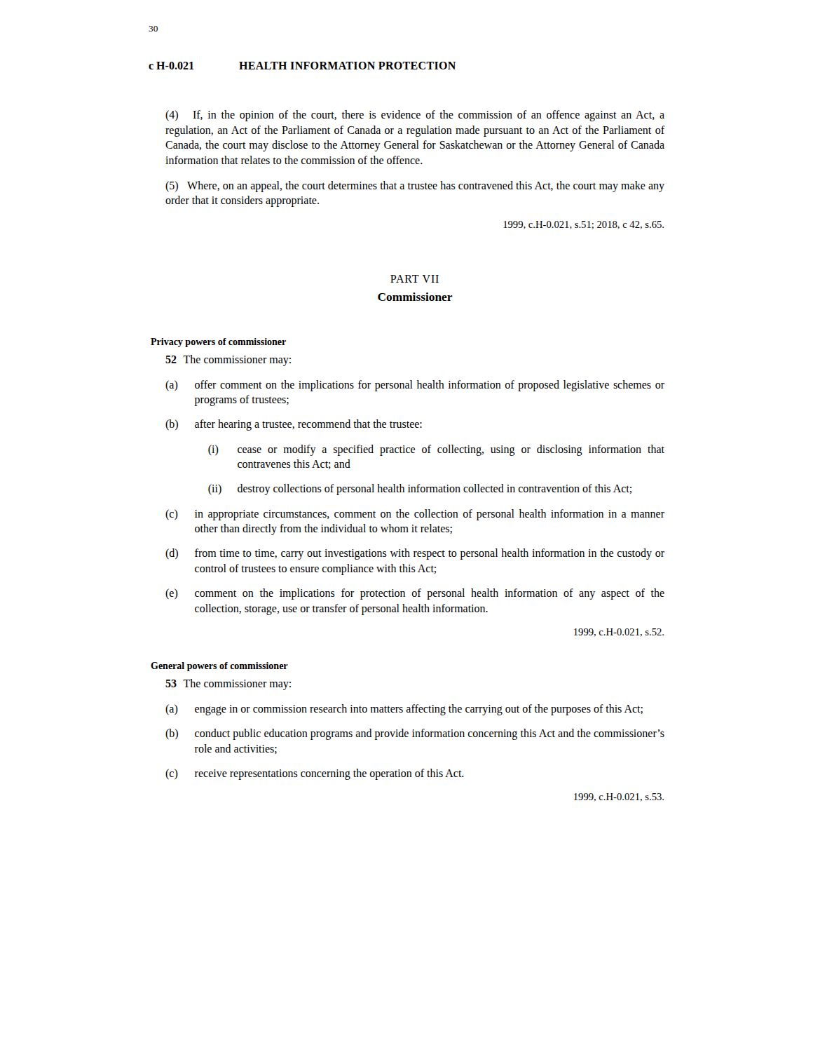30
c H-0.021 HEALTH INFORMATION PROTECTION
(4) If, in the opinion of the court, there is evidence of the commission of an offence against an Act, a regulation, an Act of the Parliament of Canada or a regulation made pursuant to an Act of the Parliament of Canada, the court may disclose to the Attorney General for Saskatchewan or the Attorney General of Canada information that relates to the commission of the offence.
(5) Where, on an appeal, the court determines that a trustee has contravened this Act, the court may make any order that it considers appropriate.
1999, c.H-0.021, s.51; 2018, c 42, s.65.
PART VII
Commissioner
Privacy powers of commissioner
52 The commissioner may:
(a) offer comment on the implications for personal health information of proposed legislative schemes or programs of trustees;
(b) after hearing a trustee, recommend that the trustee:
(i) cease or modify a specified practice of collecting, using or disclosing information that contravenes this Act; and
(ii) destroy collections of personal health information collected in contravention of this Act;
(c) in appropriate circumstances, comment on the collection of personal health information in a manner other than directly from the individual to whom it relates;
(d) from time to time, carry out investigations with respect to personal health information in the custody or control of trustees to ensure compliance with this Act;
(e) comment on the implications for protection of personal health information of any aspect of the collection, storage, use or transfer of personal health information.
1999, c.H-0.021, s.52.
General powers of commissioner
53 The commissioner may:
(a) engage in or commission research into matters affecting the carrying out of the purposes of this Act;
(b) conduct public education programs and provide information concerning this Act and the commissioner’s role and activities;
(c) receive representations concerning the operation of this Act.
1999, c.H-0.021, s.53.